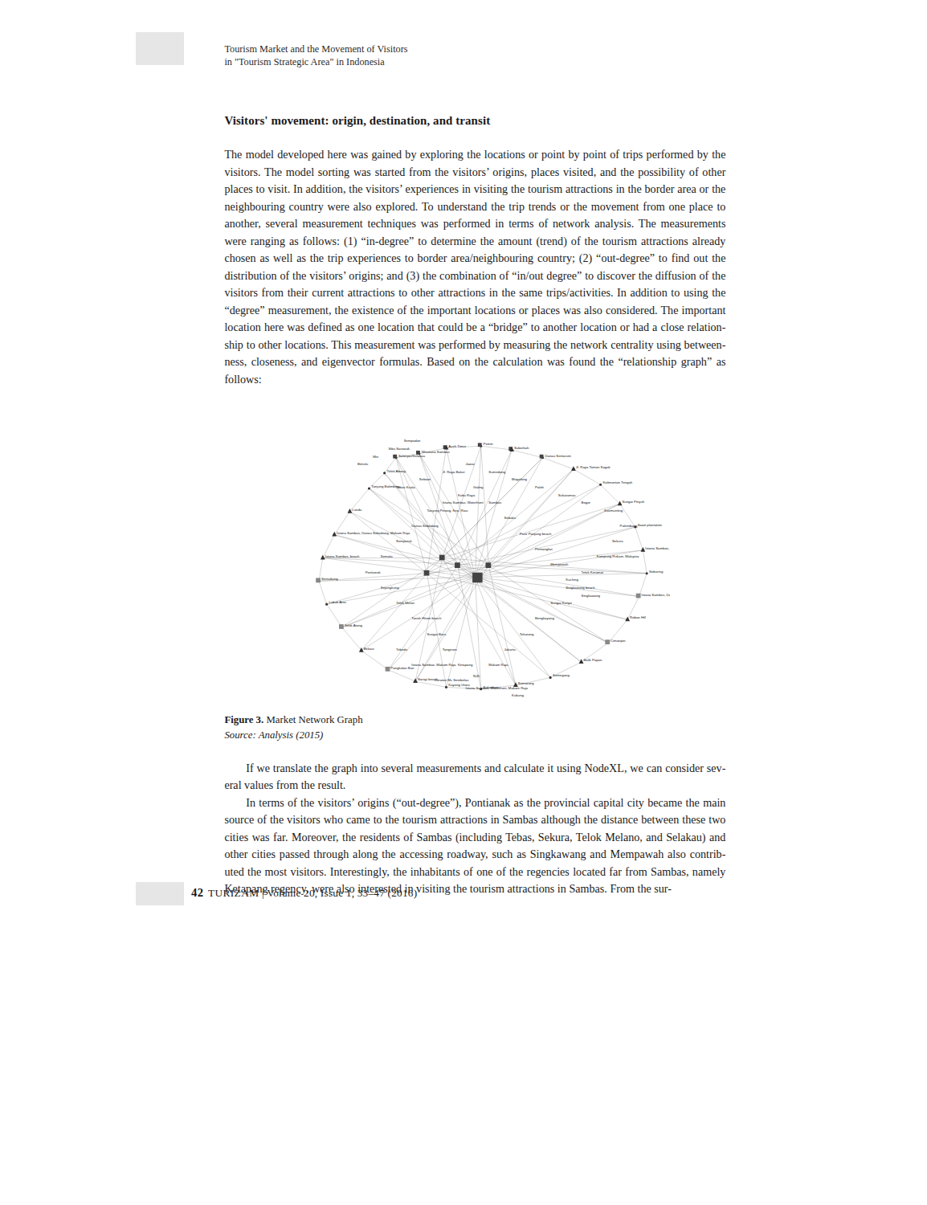Tourism Market and the Movement of Visitors
in "Tourism Strategic Area" in Indonesia
Visitors' movement: origin, destination, and transit
The model developed here was gained by exploring the locations or point by point of trips performed by the visitors. The model sorting was started from the visitors’ origins, places visited, and the possibility of other places to visit. In addition, the visitors’ experiences in visiting the tourism attractions in the border area or the neighbouring country were also explored. To understand the trip trends or the movement from one place to another, several measurement techniques was performed in terms of network analysis. The measurements were ranging as follows: (1) “in-degree” to determine the amount (trend) of the tourism attractions already chosen as well as the trip experiences to border area/neighbouring country; (2) “out-degree” to find out the distribution of the visitors’ origins; and (3) the combination of “in/out degree” to discover the diffusion of the visitors from their current attractions to other attractions in the same trips/activities. In addition to using the “degree” measurement, the existence of the important locations or places was also considered. The important location here was defined as one location that could be a “bridge” to another location or had a close relationship to other locations. This measurement was performed by measuring the network centrality using betweenness, closeness, and eigenvector formulas. Based on the calculation was found the “relationship graph” as follows:
Figure 3. Market Network Graph Source: Analysis (2015)
If we translate the graph into several measurements and calculate it using NodeXL, we can consider several values from the result.
In terms of the visitors’ origins (“out-degree”), Pontianak as the provincial capital city became the main source of the visitors who came to the tourism attractions in Sambas although the distance between these two cities was far. Moreover, the residents of Sambas (including Tebas, Sekura, Telok Melano, and Selakau) and other cities passed through along the accessing roadway, such as Singkawang and Mempawah also contributed the most visitors. Interestingly, the inhabitants of one of the regencies located far from Sambas, namely Ketapang regency, were also interested in visiting the tourism attractions in Sambas. From the sur-
42 TURIZAM | Volume 20, Issue 1, 33–47 (2016)